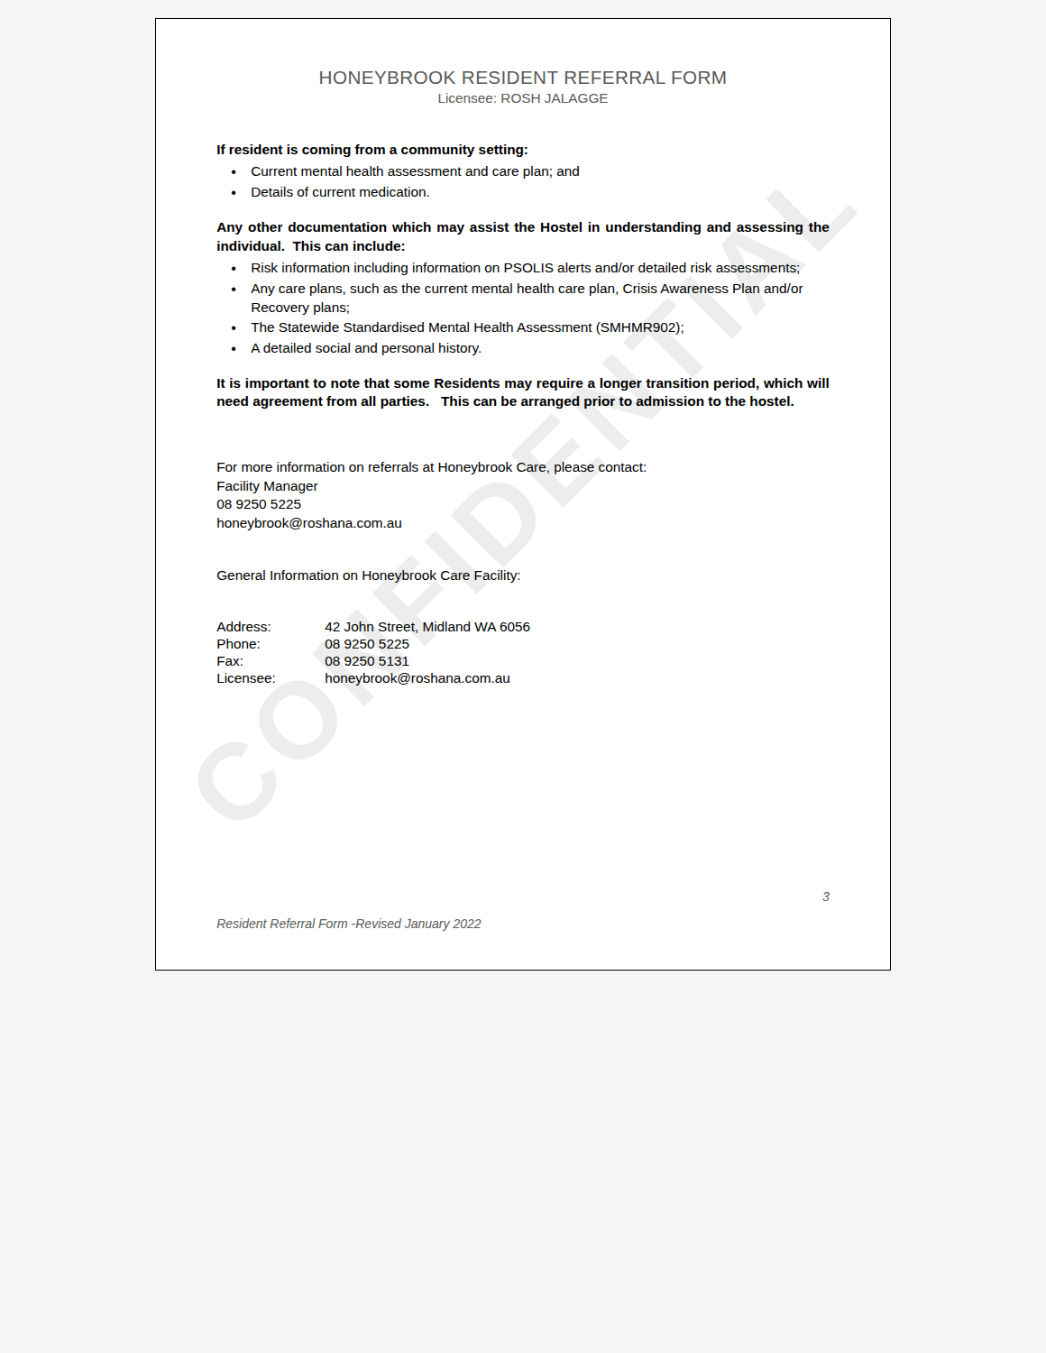CONFIDENTIAL
HONEYBROOK RESIDENT REFERRAL FORM
Licensee: ROSH JALAGGE
If resident is coming from a community setting:
Current mental health assessment and care plan; and
Details of current medication.
Any other documentation which may assist the Hostel in understanding and assessing the individual. This can include:
Risk information including information on PSOLIS alerts and/or detailed risk assessments;
Any care plans, such as the current mental health care plan, Crisis Awareness Plan and/or Recovery plans;
The Statewide Standardised Mental Health Assessment (SMHMR902);
A detailed social and personal history.
It is important to note that some Residents may require a longer transition period, which will need agreement from all parties. This can be arranged prior to admission to the hostel.
For more information on referrals at Honeybrook Care, please contact:
Facility Manager
08 9250 5225
honeybrook@roshana.com.au
General Information on Honeybrook Care Facility:
| Address: | 42 John Street, Midland WA 6056 |
| Phone: | 08 9250 5225 |
| Fax: | 08 9250 5131 |
| Licensee: | honeybrook@roshana.com.au |
3
Resident Referral Form -Revised January 2022